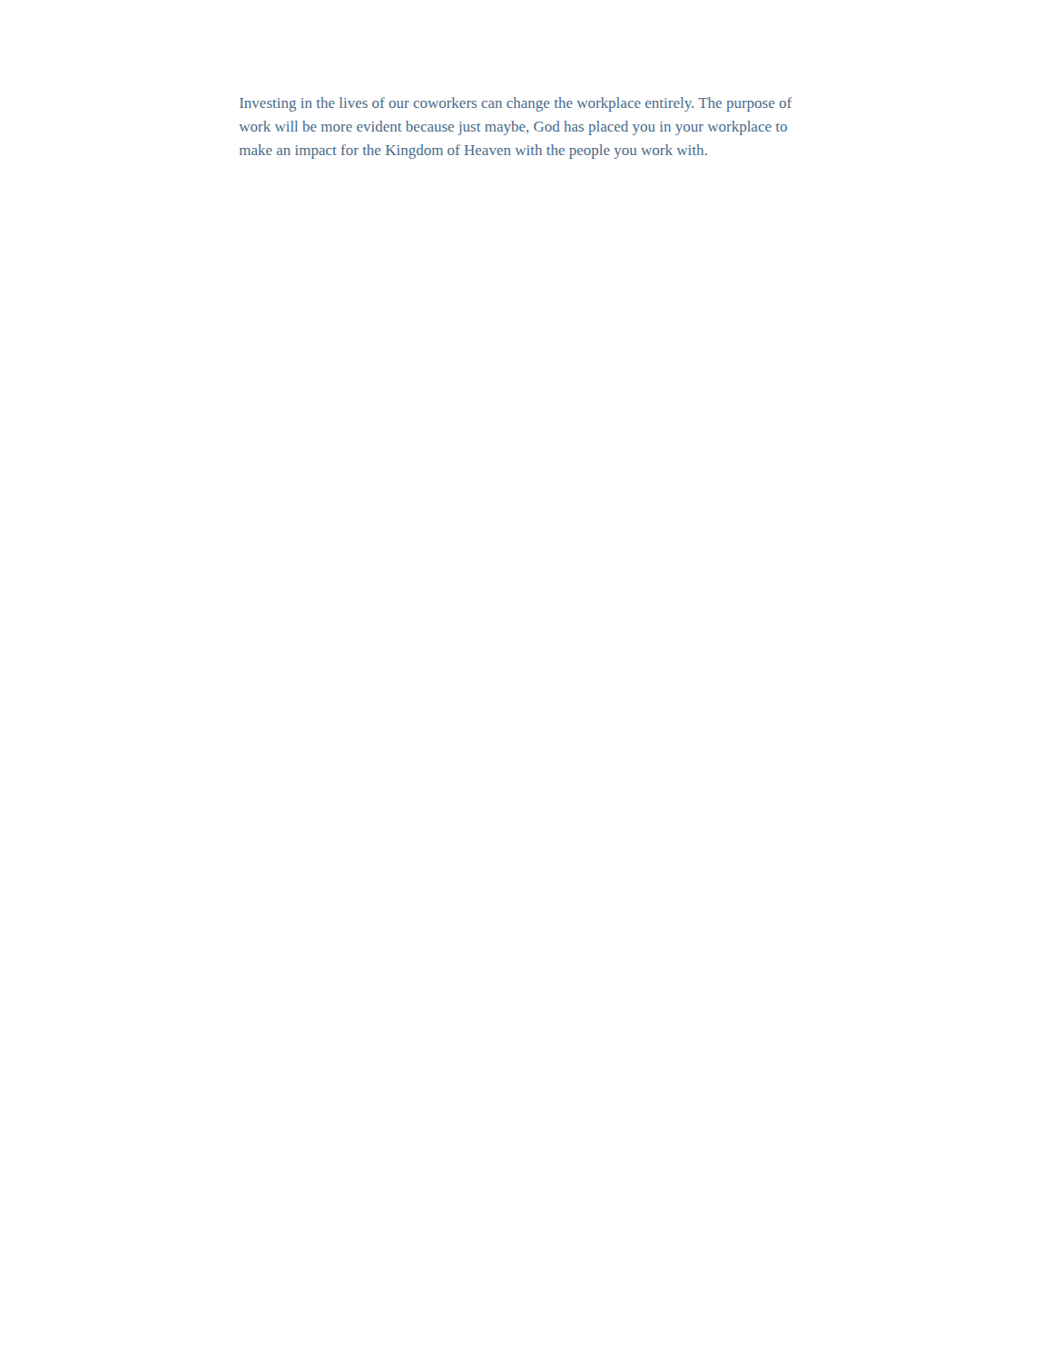Investing in the lives of our coworkers can change the workplace entirely. The purpose of work will be more evident because just maybe, God has placed you in your workplace to make an impact for the Kingdom of Heaven with the people you work with.